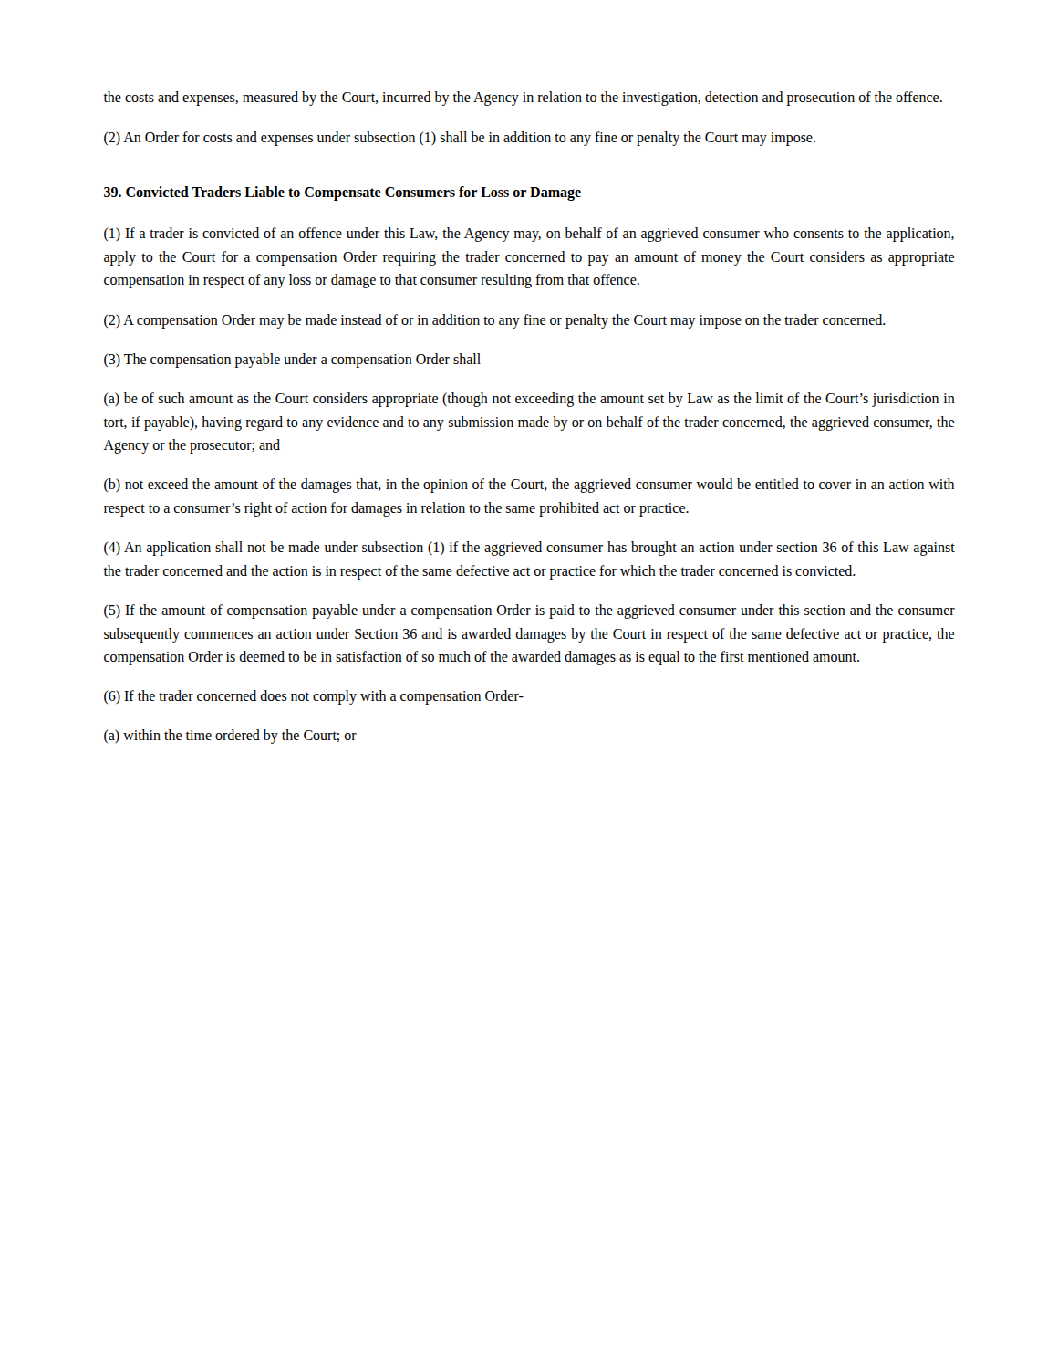the costs and expenses, measured by the Court, incurred by the Agency in relation to the investigation, detection and prosecution of the offence.
(2) An Order for costs and expenses under subsection (1) shall be in addition to any fine or penalty the Court may impose.
39. Convicted Traders Liable to Compensate Consumers for Loss or Damage
(1) If a trader is convicted of an offence under this Law, the Agency may, on behalf of an aggrieved consumer who consents to the application, apply to the Court for a compensation Order requiring the trader concerned to pay an amount of money the Court considers as appropriate compensation in respect of any loss or damage to that consumer resulting from that offence.
(2) A compensation Order may be made instead of or in addition to any fine or penalty the Court may impose on the trader concerned.
(3) The compensation payable under a compensation Order shall—
(a) be of such amount as the Court considers appropriate (though not exceeding the amount set by Law as the limit of the Court’s jurisdiction in tort, if payable), having regard to any evidence and to any submission made by or on behalf of the trader concerned, the aggrieved consumer, the Agency or the prosecutor; and
(b) not exceed the amount of the damages that, in the opinion of the Court, the aggrieved consumer would be entitled to cover in an action with respect to a consumer’s right of action for damages in relation to the same prohibited act or practice.
(4) An application shall not be made under subsection (1) if the aggrieved consumer has brought an action under section 36 of this Law against the trader concerned and the action is in respect of the same defective act or practice for which the trader concerned is convicted.
(5) If the amount of compensation payable under a compensation Order is paid to the aggrieved consumer under this section and the consumer subsequently commences an action under Section 36 and is awarded damages by the Court in respect of the same defective act or practice, the compensation Order is deemed to be in satisfaction of so much of the awarded damages as is equal to the first mentioned amount.
(6) If the trader concerned does not comply with a compensation Order-
(a) within the time ordered by the Court; or